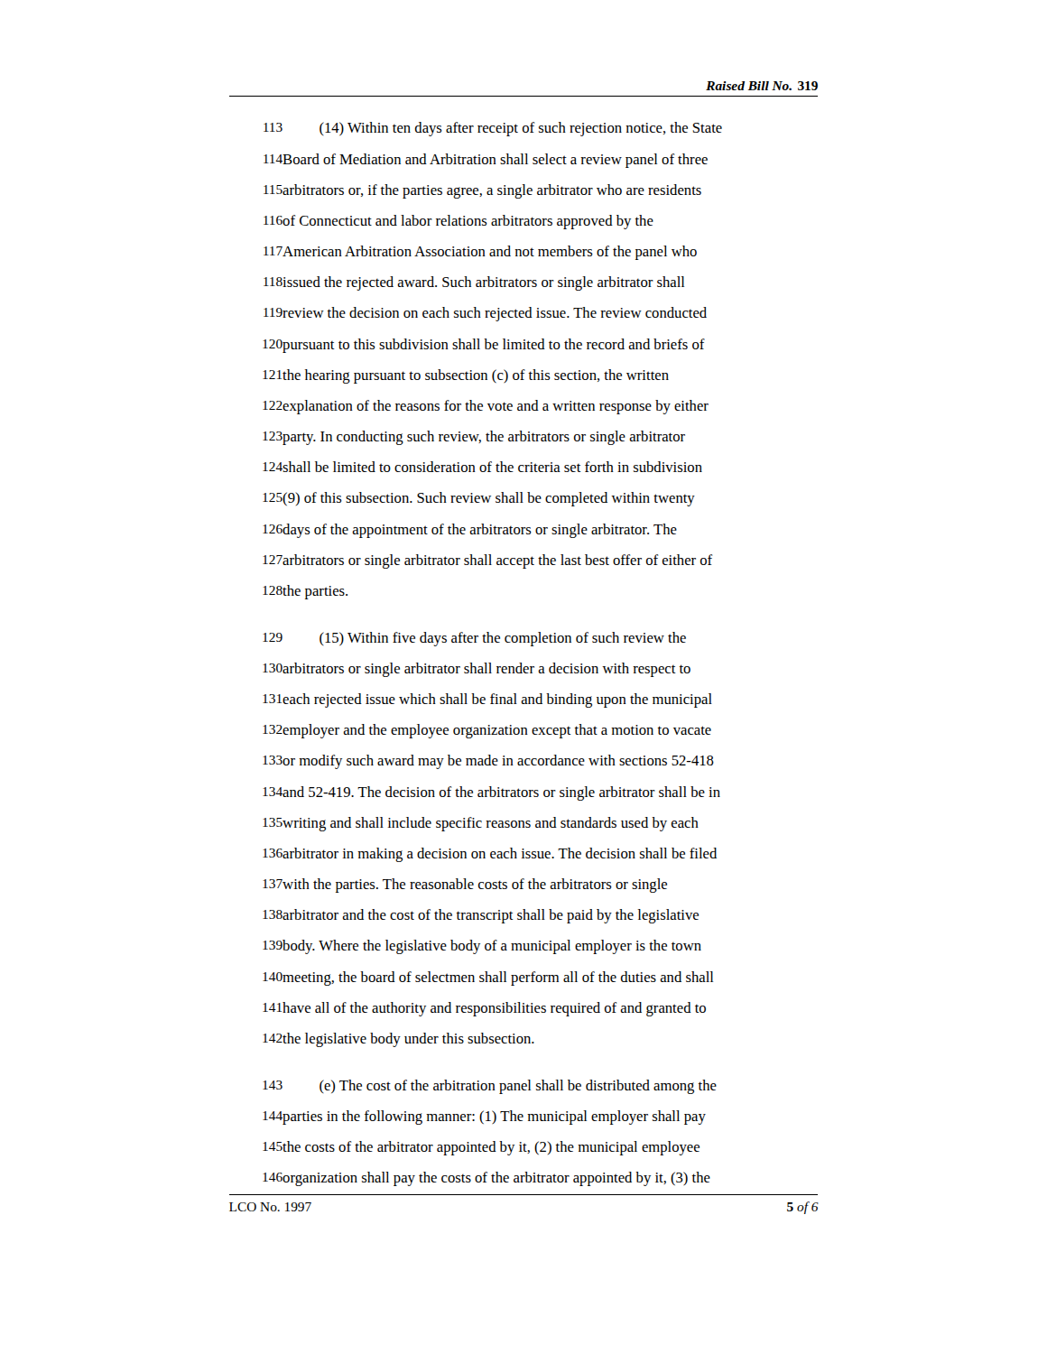Raised Bill No.319
| 113 | (14) Within ten days after receipt of such rejection notice, the State |
| 114 | Board of Mediation and Arbitration shall select a review panel of three |
| 115 | arbitrators or, if the parties agree, a single arbitrator who are residents |
| 116 | of Connecticut and labor relations arbitrators approved by the |
| 117 | American Arbitration Association and not members of the panel who |
| 118 | issued the rejected award. Such arbitrators or single arbitrator shall |
| 119 | review the decision on each such rejected issue. The review conducted |
| 120 | pursuant to this subdivision shall be limited to the record and briefs of |
| 121 | the hearing pursuant to subsection (c) of this section, the written |
| 122 | explanation of the reasons for the vote and a written response by either |
| 123 | party. In conducting such review, the arbitrators or single arbitrator |
| 124 | shall be limited to consideration of the criteria set forth in subdivision |
| 125 | (9) of this subsection. Such review shall be completed within twenty |
| 126 | days of the appointment of the arbitrators or single arbitrator. The |
| 127 | arbitrators or single arbitrator shall accept the last best offer of either of |
| 128 | the parties. |
| 129 | (15) Within five days after the completion of such review the |
| 130 | arbitrators or single arbitrator shall render a decision with respect to |
| 131 | each rejected issue which shall be final and binding upon the municipal |
| 132 | employer and the employee organization except that a motion to vacate |
| 133 | or modify such award may be made in accordance with sections 52-418 |
| 134 | and 52-419. The decision of the arbitrators or single arbitrator shall be in |
| 135 | writing and shall include specific reasons and standards used by each |
| 136 | arbitrator in making a decision on each issue. The decision shall be filed |
| 137 | with the parties. The reasonable costs of the arbitrators or single |
| 138 | arbitrator and the cost of the transcript shall be paid by the legislative |
| 139 | body. Where the legislative body of a municipal employer is the town |
| 140 | meeting, the board of selectmen shall perform all of the duties and shall |
| 141 | have all of the authority and responsibilities required of and granted to |
| 142 | the legislative body under this subsection. |
| 143 | (e) The cost of the arbitration panel shall be distributed among the |
| 144 | parties in the following manner: (1) The municipal employer shall pay |
| 145 | the costs of the arbitrator appointed by it, (2) the municipal employee |
| 146 | organization shall pay the costs of the arbitrator appointed by it, (3) the |
LCO No. 1997
5 of 6